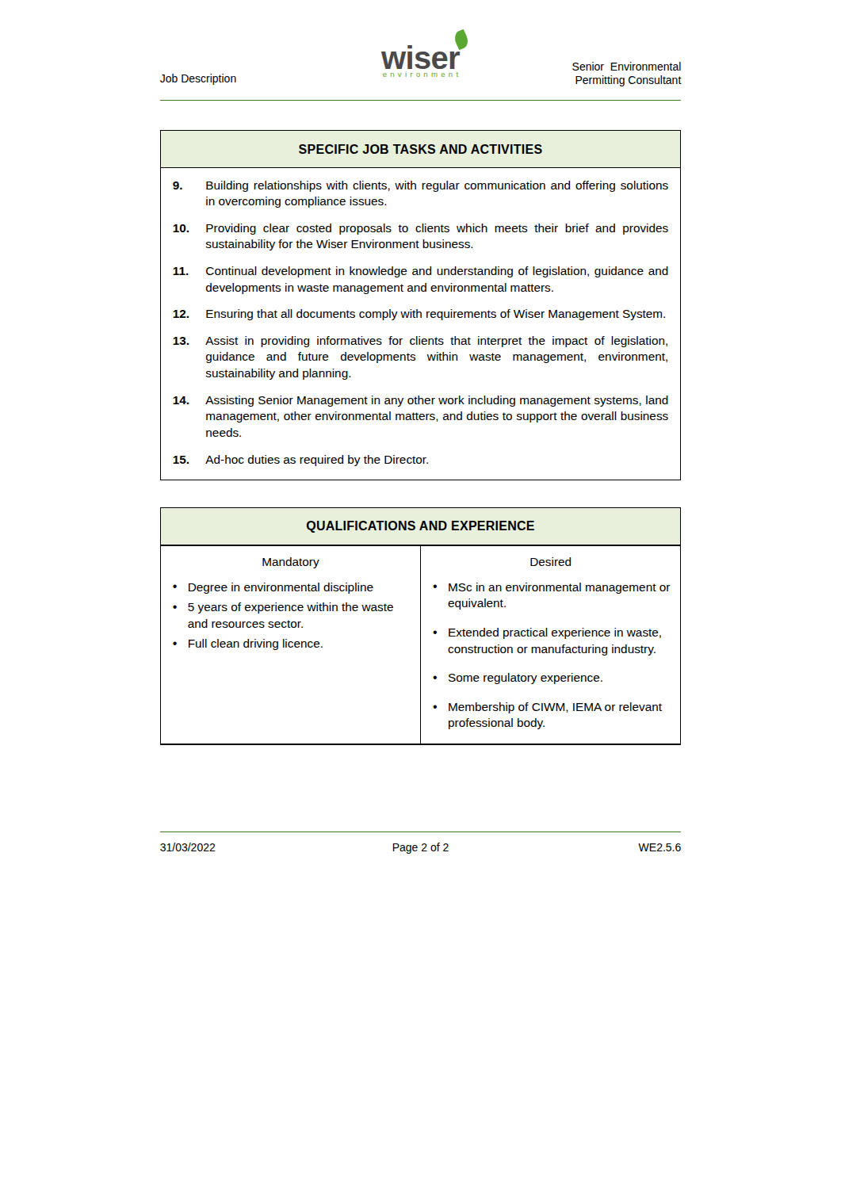Job Description
wiser
environment
Senior Environmental
Permitting Consultant
| SPECIFIC JOB TASKS AND ACTIVITIES |
| --- |
| 9. Building relationships with clients, with regular communication and offering solutions in overcoming compliance issues. 10. Providing clear costed proposals to clients which meets their brief and provides sustainability for the Wiser Environment business. 11. Continual development in knowledge and understanding of legislation, guidance and developments in waste management and environmental matters. 12. Ensuring that all documents comply with requirements of Wiser Management System. 13. Assist in providing informatives for clients that interpret the impact of legislation, guidance and future developments within waste management, environment, sustainability and planning. 14. Assisting Senior Management in any other work including management systems, land management, other environmental matters, and duties to support the overall business needs. 15. Ad-hoc duties as required by the Director. |
| QUALIFICATIONS AND EXPERIENCE |
| --- |
| / Mandatory Degree in environmental discipline 5 years of experience within the waste and resources sector. Full clean driving licence. / Desired MSc in an environmental management or equivalent. Extended practical experience in waste, construction or manufacturing industry. Some regulatory experience. Membership of CIWM, IEMA or relevant professional body. / |
31/03/2022
Page 2 of 2
WE2.5.6